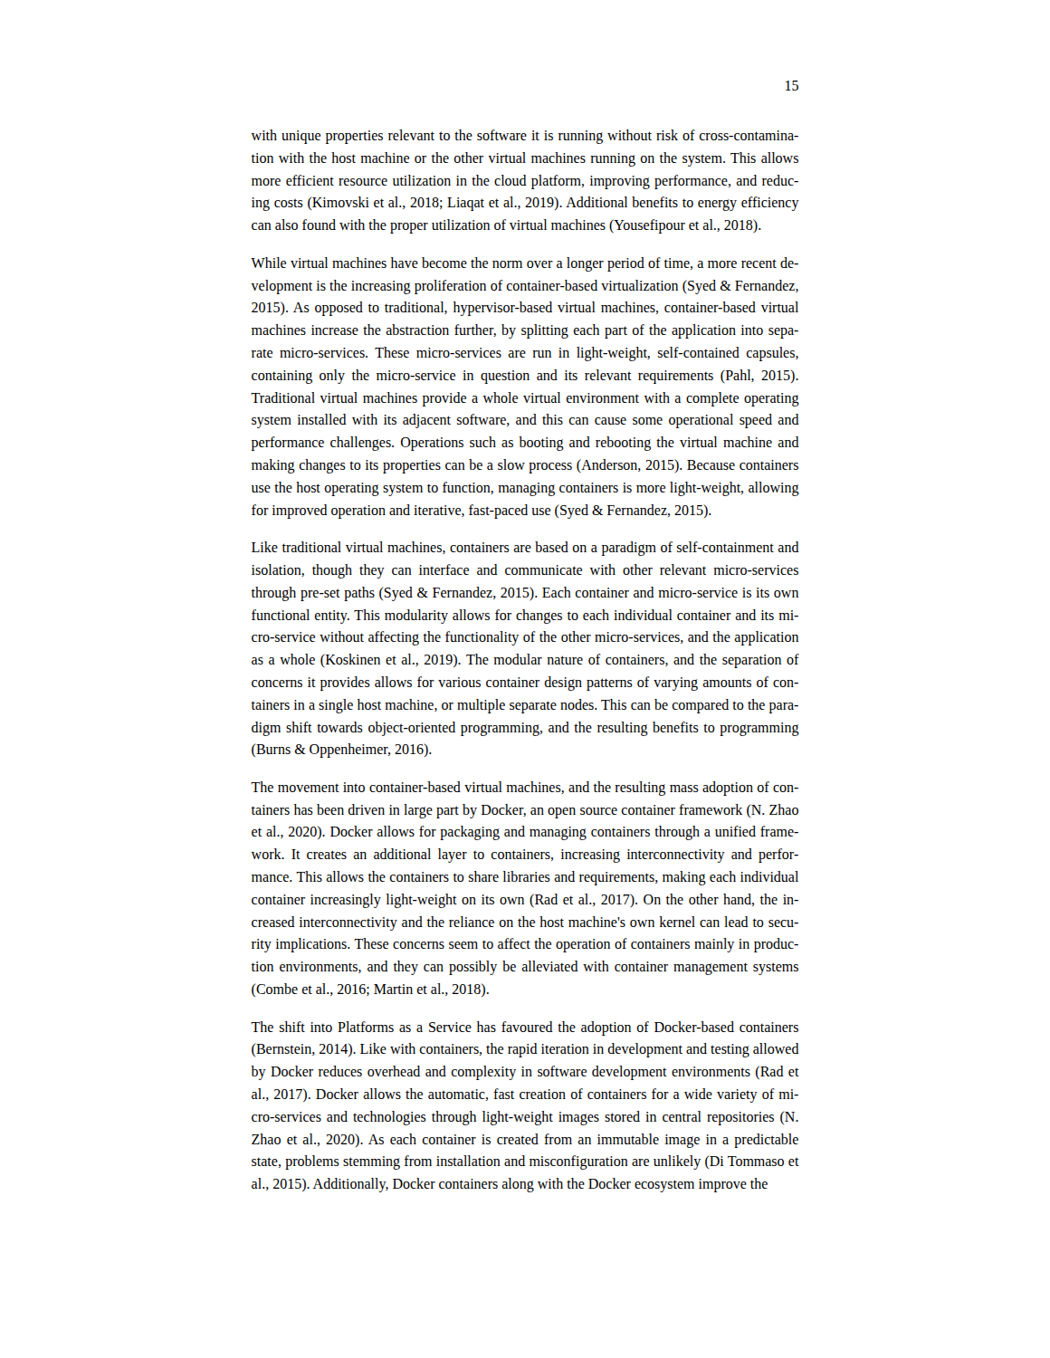15
with unique properties relevant to the software it is running without risk of cross-contamination with the host machine or the other virtual machines running on the system. This allows more efficient resource utilization in the cloud platform, improving performance, and reducing costs (Kimovski et al., 2018; Liaqat et al., 2019). Additional benefits to energy efficiency can also found with the proper utilization of virtual machines (Yousefipour et al., 2018).
While virtual machines have become the norm over a longer period of time, a more recent development is the increasing proliferation of container-based virtualization (Syed & Fernandez, 2015). As opposed to traditional, hypervisor-based virtual machines, container-based virtual machines increase the abstraction further, by splitting each part of the application into separate micro-services. These micro-services are run in light-weight, self-contained capsules, containing only the micro-service in question and its relevant requirements (Pahl, 2015). Traditional virtual machines provide a whole virtual environment with a complete operating system installed with its adjacent software, and this can cause some operational speed and performance challenges. Operations such as booting and rebooting the virtual machine and making changes to its properties can be a slow process (Anderson, 2015). Because containers use the host operating system to function, managing containers is more light-weight, allowing for improved operation and iterative, fast-paced use (Syed & Fernandez, 2015).
Like traditional virtual machines, containers are based on a paradigm of self-containment and isolation, though they can interface and communicate with other relevant micro-services through pre-set paths (Syed & Fernandez, 2015). Each container and micro-service is its own functional entity. This modularity allows for changes to each individual container and its micro-service without affecting the functionality of the other micro-services, and the application as a whole (Koskinen et al., 2019). The modular nature of containers, and the separation of concerns it provides allows for various container design patterns of varying amounts of containers in a single host machine, or multiple separate nodes. This can be compared to the paradigm shift towards object-oriented programming, and the resulting benefits to programming (Burns & Oppenheimer, 2016).
The movement into container-based virtual machines, and the resulting mass adoption of containers has been driven in large part by Docker, an open source container framework (N. Zhao et al., 2020). Docker allows for packaging and managing containers through a unified framework. It creates an additional layer to containers, increasing interconnectivity and performance. This allows the containers to share libraries and requirements, making each individual container increasingly light-weight on its own (Rad et al., 2017). On the other hand, the increased interconnectivity and the reliance on the host machine's own kernel can lead to security implications. These concerns seem to affect the operation of containers mainly in production environments, and they can possibly be alleviated with container management systems (Combe et al., 2016; Martin et al., 2018).
The shift into Platforms as a Service has favoured the adoption of Docker-based containers (Bernstein, 2014). Like with containers, the rapid iteration in development and testing allowed by Docker reduces overhead and complexity in software development environments (Rad et al., 2017). Docker allows the automatic, fast creation of containers for a wide variety of micro-services and technologies through light-weight images stored in central repositories (N. Zhao et al., 2020). As each container is created from an immutable image in a predictable state, problems stemming from installation and misconfiguration are unlikely (Di Tommaso et al., 2015). Additionally, Docker containers along with the Docker ecosystem improve the